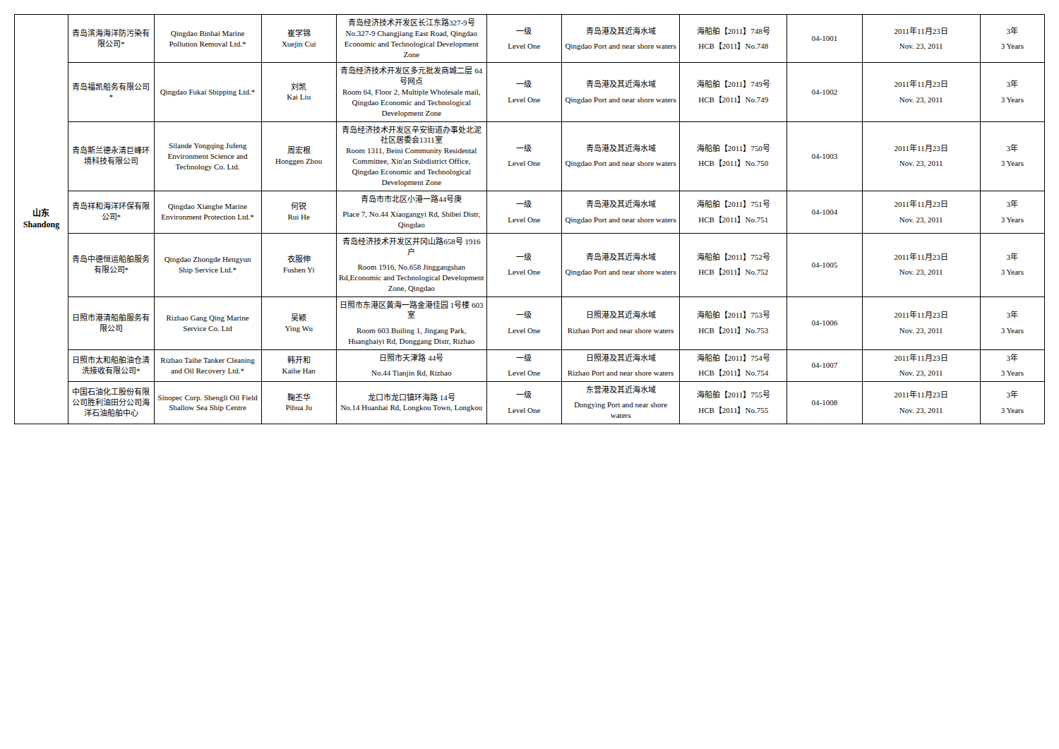| 山东 Shandong | 青岛滨海海洋防污染有限公司* | Qingdao Binhai Marine Pollution Removal Ltd.* | 崔学锦 Xuejin Cui | 青岛经济技术开发区长江东路327-9号 No.327-9 Changjiang East Road, Qingdao Economic and Technological Development Zone | 一级 Level One | 青岛港及其近海水域 Qingdao Port and near shore waters | 海船舶【2011】748号 HCB【2011】No.748 | 04-1001 | 2011年11月23日 Nov. 23, 2011 | 3年 3 Years |
| 青岛福凯船务有限公司* | Qingdao Fukai Shipping Ltd.* | 刘凯 Kai Liu | 青岛经济技术开发区多元批发商城二层 64号网点 Room 64, Floor 2, Multiple Wholesale mail, Qingdao Economic and Technological Development Zone | 一级 Level One | 青岛港及其近海水域 Qingdao Port and near shore waters | 海船舶【2011】749号 HCB【2011】No.749 | 04-1002 | 2011年11月23日 Nov. 23, 2011 | 3年 3 Years |
| 青岛斯兰德永清巨峰环境科技有限公司 | Silande Yongqing Jufeng Environment Science and Technology Co. Ltd. | 周宏根 Honggen Zhou | 青岛经济技术开发区辛安街道办事处北泥社区居委会1311室 Room 1311, Beini Community Residental Committee, Xin'an Subdistrict Office, Qingdao Economic and Technological Development Zone | 一级 Level One | 青岛港及其近海水域 Qingdao Port and near shore waters | 海船舶【2011】750号 HCB【2011】No.750 | 04-1003 | 2011年11月23日 Nov. 23, 2011 | 3年 3 Years |
| 青岛祥和海洋环保有限公司* | Qingdao Xianghe Marine Environment Protection Ltd.* | 何锐 Rui He | 青岛市市北区小港一路44号庚 Place 7, No.44 Xiaogangyi Rd, Shibei Distr, Qingdao | 一级 Level One | 青岛港及其近海水域 Qingdao Port and near shore waters | 海船舶【2011】751号 HCB【2011】No.751 | 04-1004 | 2011年11月23日 Nov. 23, 2011 | 3年 3 Years |
| 青岛中德恒运船舶服务有限公司* | Qingdao Zhongde Hengyun Ship Service Ltd.* | 衣服伸 Fushen Yi | 青岛经济技术开发区井冈山路658号 1916户 Room 1916, No.658 Jinggangshan Rd,Economic and Technological Development Zone, Qingdao | 一级 Level One | 青岛港及其近海水域 Qingdao Port and near shore waters | 海船舶【2011】752号 HCB【2011】No.752 | 04-1005 | 2011年11月23日 Nov. 23, 2011 | 3年 3 Years |
| 日照市港清船舶服务有限公司 | Rizhao Gang Qing Marine Service Co. Ltd | 吴颖 Ying Wu | 日照市东港区黄海一路金港佳园 1号楼 603室 Room 603 Builing 1, Jingang Park, Huanghaiyi Rd, Donggang Distr, Rizhao | 一级 Level One | 日照港及其近海水域 Rizhao Port and near shore waters | 海船舶【2011】753号 HCB【2011】No.753 | 04-1006 | 2011年11月23日 Nov. 23, 2011 | 3年 3 Years |
| 日照市太和船舶油仓清洗接收有限公司* | Rizhao Taihe Tanker Cleaning and Oil Recovery Ltd.* | 韩开和 Kaihe Han | 日照市天津路 44号 No.44 Tianjin Rd, Rizhao | 一级 Level One | 日照港及其近海水域 Rizhao Port and near shore waters | 海船舶【2011】754号 HCB【2011】No.754 | 04-1007 | 2011年11月23日 Nov. 23, 2011 | 3年 3 Years |
| 中国石油化工股份有限公司胜利油田分公司海洋石油船舶中心 | Sinopec Corp. Shengli Oil Field Shallow Sea Ship Centre | 鞠丕华 Pihua Ju | 龙口市龙口镇环海路 14号 No.14 Huanhai Rd, Longkou Town, Longkou | 一级 Level One | 东营港及其近海水域 Dongying Port and near shore waters | 海船舶【2011】755号 HCB【2011】No.755 | 04-1008 | 2011年11月23日 Nov. 23, 2011 | 3年 3 Years |